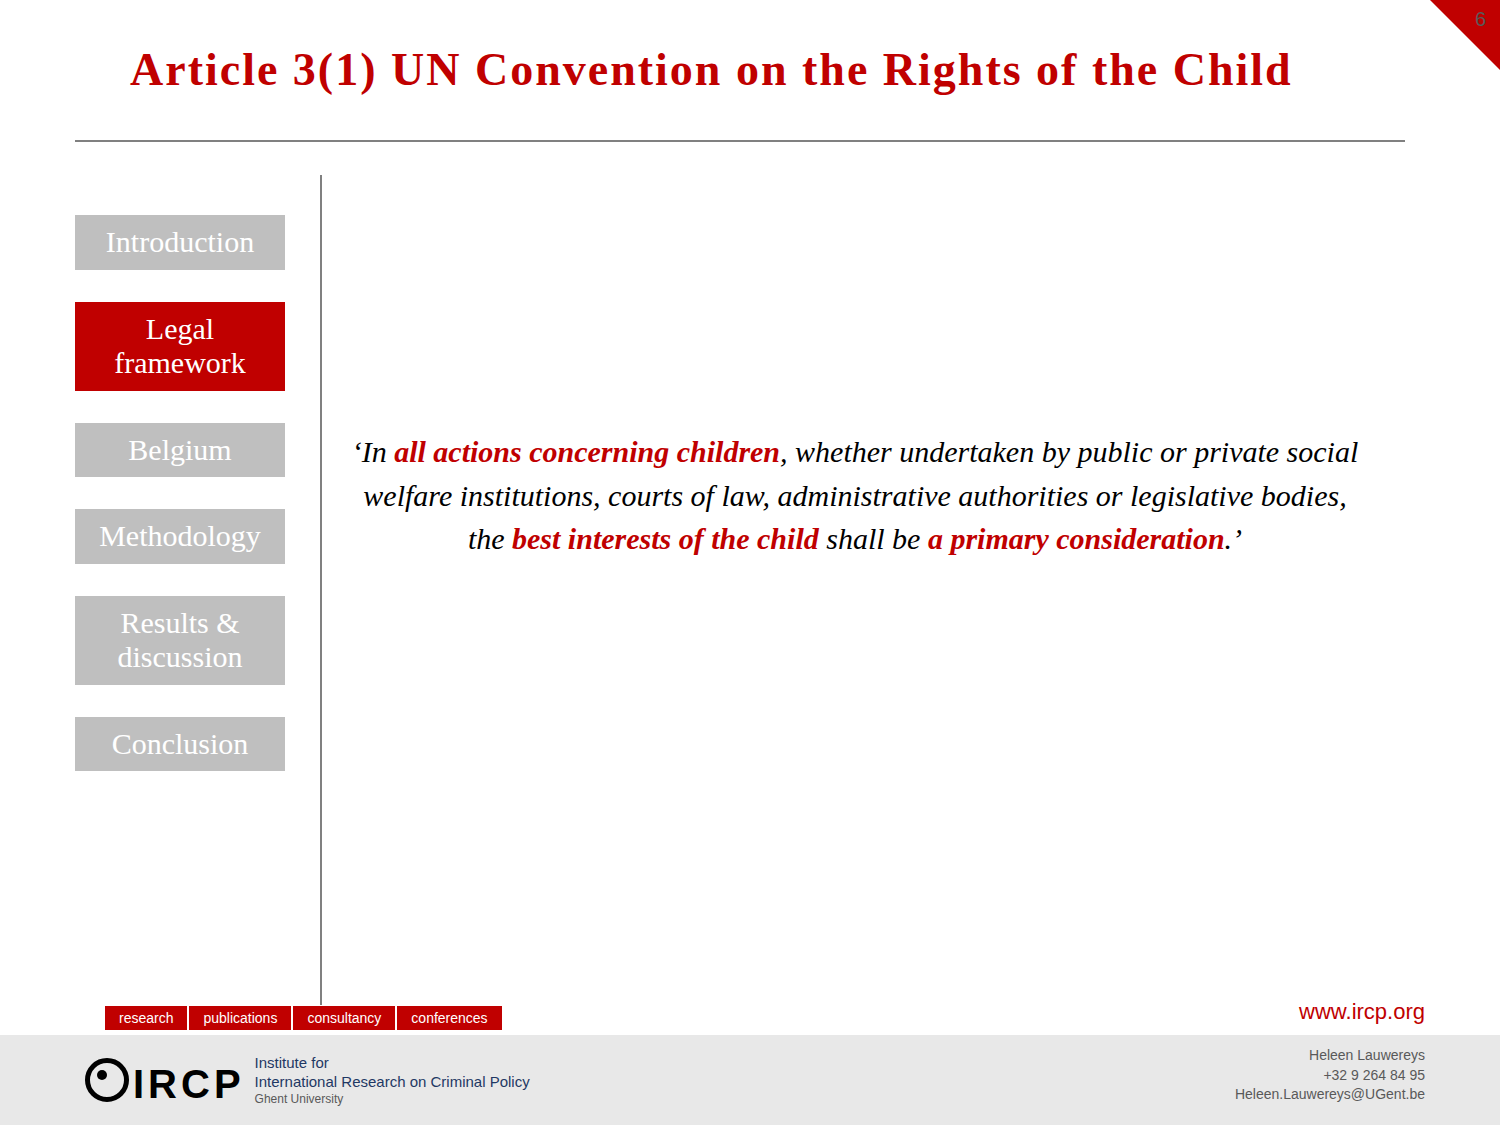6
Article 3(1) UN Convention on the Rights of the Child
Introduction
Legal framework
Belgium
Methodology
Results & discussion
Conclusion
‘In all actions concerning children, whether undertaken by public or private social welfare institutions, courts of law, administrative authorities or legislative bodies, the best interests of the child shall be a primary consideration.’
research publications consultancy conferences
IRCP
Institute for
International Research on Criminal Policy
Ghent University
www.ircp.org
Heleen Lauwereys
+32 9 264 84 95
Heleen.Lauwereys@UGent.be